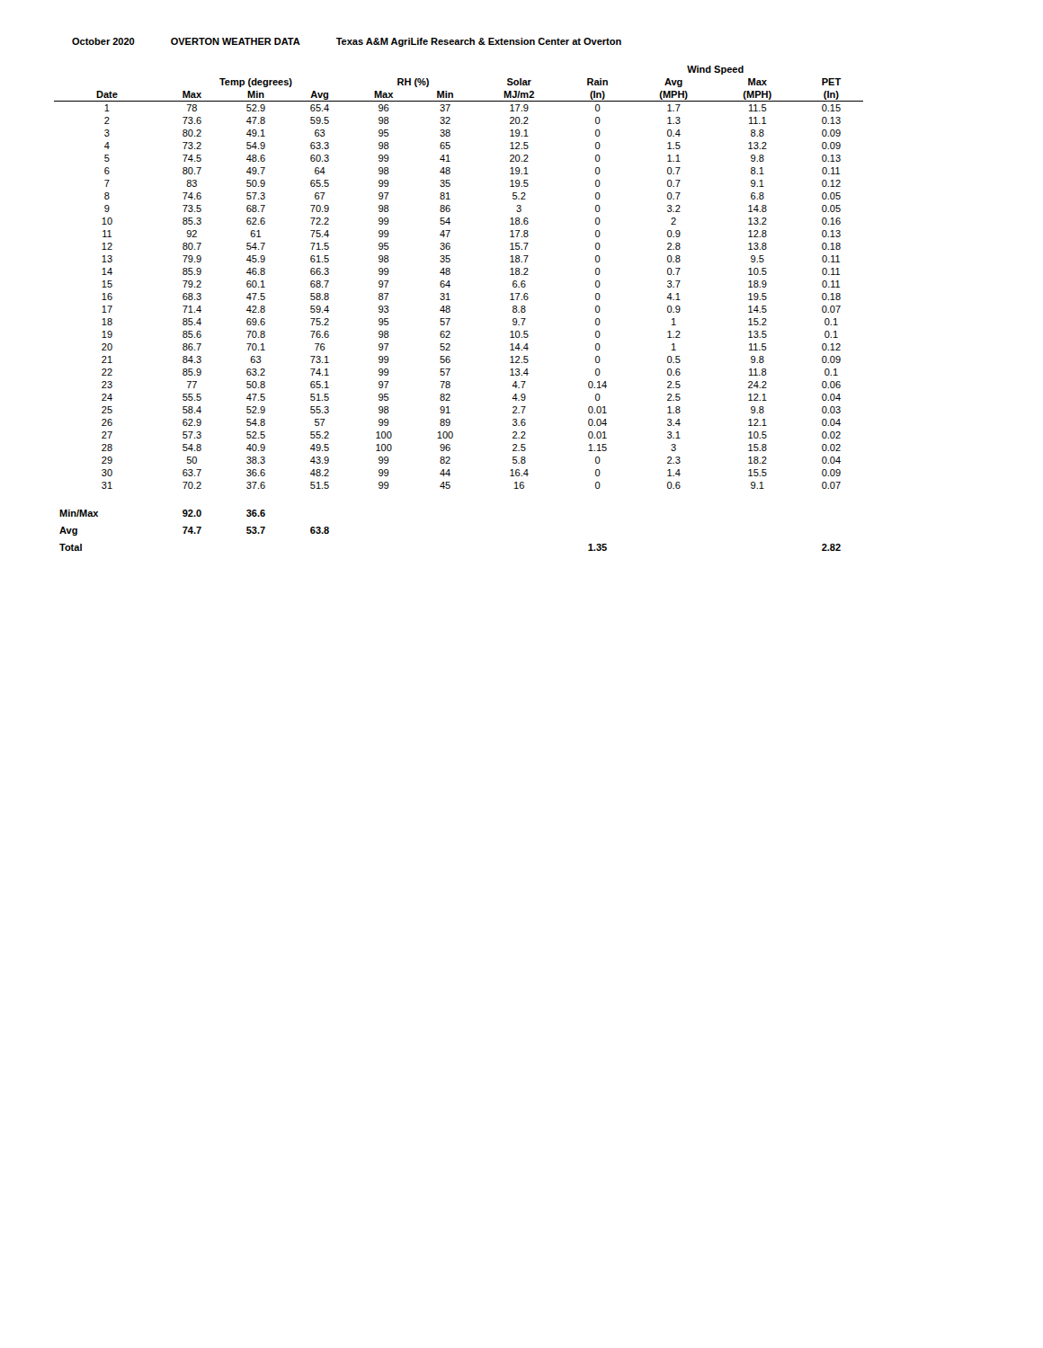October 2020 OVERTON WEATHER DATA Texas A&M AgriLife Research & Extension Center at Overton
| | | | | | | | | Wind Speed | |
| --- | --- | --- | --- | --- | --- | --- | --- | --- | --- |
| | Temp (degrees) | RH (%) | Solar | Rain | Avg | Max | PET |
| Date | Max | Min | Avg | Max | Min | MJ/m2 | (In) | (MPH) | (MPH) | (In) |
| 1 | 78 | 52.9 | 65.4 | 96 | 37 | 17.9 | 0 | 1.7 | 11.5 | 0.15 |
| 2 | 73.6 | 47.8 | 59.5 | 98 | 32 | 20.2 | 0 | 1.3 | 11.1 | 0.13 |
| 3 | 80.2 | 49.1 | 63 | 95 | 38 | 19.1 | 0 | 0.4 | 8.8 | 0.09 |
| 4 | 73.2 | 54.9 | 63.3 | 98 | 65 | 12.5 | 0 | 1.5 | 13.2 | 0.09 |
| 5 | 74.5 | 48.6 | 60.3 | 99 | 41 | 20.2 | 0 | 1.1 | 9.8 | 0.13 |
| 6 | 80.7 | 49.7 | 64 | 98 | 48 | 19.1 | 0 | 0.7 | 8.1 | 0.11 |
| 7 | 83 | 50.9 | 65.5 | 99 | 35 | 19.5 | 0 | 0.7 | 9.1 | 0.12 |
| 8 | 74.6 | 57.3 | 67 | 97 | 81 | 5.2 | 0 | 0.7 | 6.8 | 0.05 |
| 9 | 73.5 | 68.7 | 70.9 | 98 | 86 | 3 | 0 | 3.2 | 14.8 | 0.05 |
| 10 | 85.3 | 62.6 | 72.2 | 99 | 54 | 18.6 | 0 | 2 | 13.2 | 0.16 |
| 11 | 92 | 61 | 75.4 | 99 | 47 | 17.8 | 0 | 0.9 | 12.8 | 0.13 |
| 12 | 80.7 | 54.7 | 71.5 | 95 | 36 | 15.7 | 0 | 2.8 | 13.8 | 0.18 |
| 13 | 79.9 | 45.9 | 61.5 | 98 | 35 | 18.7 | 0 | 0.8 | 9.5 | 0.11 |
| 14 | 85.9 | 46.8 | 66.3 | 99 | 48 | 18.2 | 0 | 0.7 | 10.5 | 0.11 |
| 15 | 79.2 | 60.1 | 68.7 | 97 | 64 | 6.6 | 0 | 3.7 | 18.9 | 0.11 |
| 16 | 68.3 | 47.5 | 58.8 | 87 | 31 | 17.6 | 0 | 4.1 | 19.5 | 0.18 |
| 17 | 71.4 | 42.8 | 59.4 | 93 | 48 | 8.8 | 0 | 0.9 | 14.5 | 0.07 |
| 18 | 85.4 | 69.6 | 75.2 | 95 | 57 | 9.7 | 0 | 1 | 15.2 | 0.1 |
| 19 | 85.6 | 70.8 | 76.6 | 98 | 62 | 10.5 | 0 | 1.2 | 13.5 | 0.1 |
| 20 | 86.7 | 70.1 | 76 | 97 | 52 | 14.4 | 0 | 1 | 11.5 | 0.12 |
| 21 | 84.3 | 63 | 73.1 | 99 | 56 | 12.5 | 0 | 0.5 | 9.8 | 0.09 |
| 22 | 85.9 | 63.2 | 74.1 | 99 | 57 | 13.4 | 0 | 0.6 | 11.8 | 0.1 |
| 23 | 77 | 50.8 | 65.1 | 97 | 78 | 4.7 | 0.14 | 2.5 | 24.2 | 0.06 |
| 24 | 55.5 | 47.5 | 51.5 | 95 | 82 | 4.9 | 0 | 2.5 | 12.1 | 0.04 |
| 25 | 58.4 | 52.9 | 55.3 | 98 | 91 | 2.7 | 0.01 | 1.8 | 9.8 | 0.03 |
| 26 | 62.9 | 54.8 | 57 | 99 | 89 | 3.6 | 0.04 | 3.4 | 12.1 | 0.04 |
| 27 | 57.3 | 52.5 | 55.2 | 100 | 100 | 2.2 | 0.01 | 3.1 | 10.5 | 0.02 |
| 28 | 54.8 | 40.9 | 49.5 | 100 | 96 | 2.5 | 1.15 | 3 | 15.8 | 0.02 |
| 29 | 50 | 38.3 | 43.9 | 99 | 82 | 5.8 | 0 | 2.3 | 18.2 | 0.04 |
| 30 | 63.7 | 36.6 | 48.2 | 99 | 44 | 16.4 | 0 | 1.4 | 15.5 | 0.09 |
| 31 | 70.2 | 37.6 | 51.5 | 99 | 45 | 16 | 0 | 0.6 | 9.1 | 0.07 |
| Min/Max | 92.0 | 36.6 | | | | | | | | |
| Avg | 74.7 | 53.7 | 63.8 | | | | | | | |
| Total | | | | | | | 1.35 | | | 2.82 |